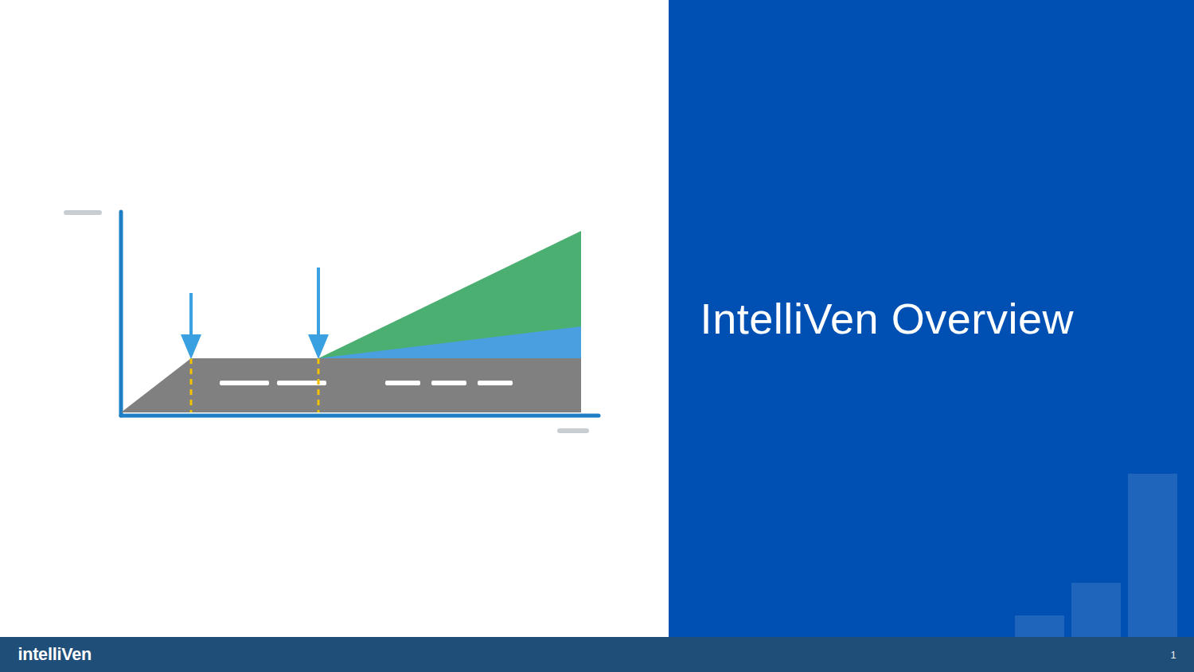Runway and growth illustration A gray runway rising from the origin then flattening, with green and blue growth wedges expanding to the right. Two downward arrows mark points along the runway, and dashed yellow vertical lines mark the same points.
IntelliVen Overview
intelliVen
1